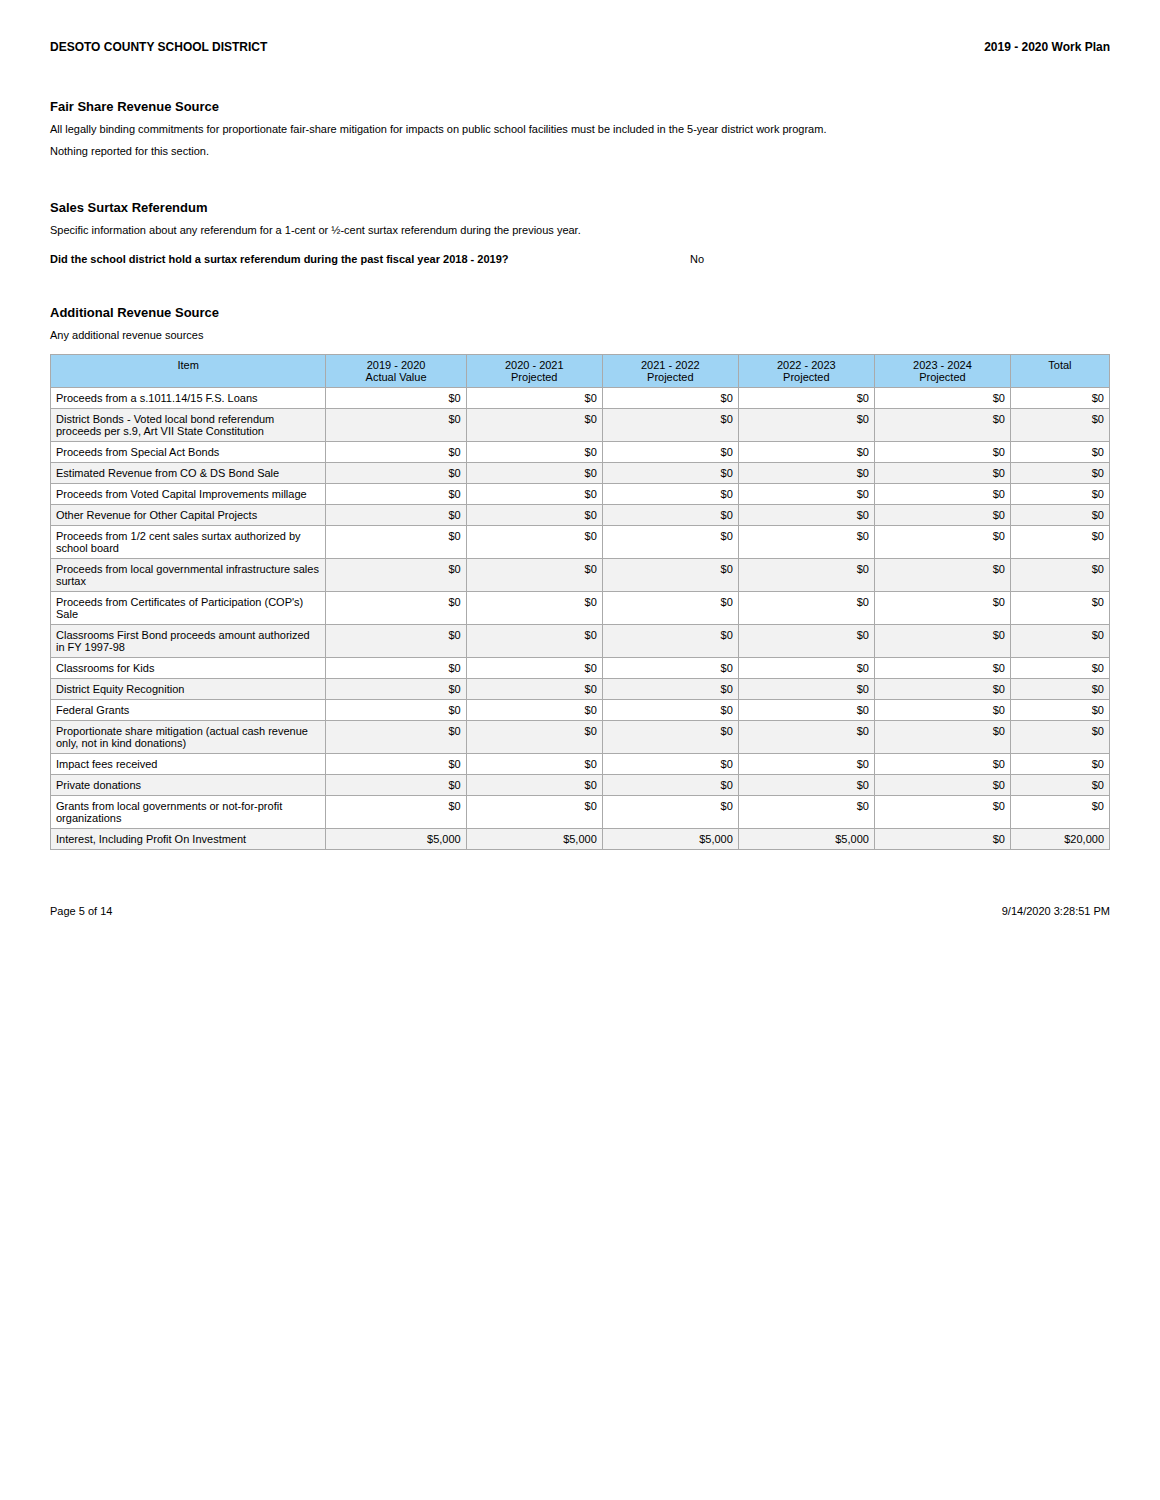DESOTO COUNTY SCHOOL DISTRICT
2019 - 2020 Work Plan
Fair Share Revenue Source
All legally binding commitments for proportionate fair-share mitigation for impacts on public school facilities must be included in the 5-year district work program.
Nothing reported for this section.
Sales Surtax Referendum
Specific information about any referendum for a 1-cent or ½-cent surtax referendum during the previous year.
Did the school district hold a surtax referendum during the past fiscal year 2018 - 2019?
No
Additional Revenue Source
Any additional revenue sources
| Item | 2019 - 2020 Actual Value | 2020 - 2021 Projected | 2021 - 2022 Projected | 2022 - 2023 Projected | 2023 - 2024 Projected | Total |
| --- | --- | --- | --- | --- | --- | --- |
| Proceeds from a s.1011.14/15 F.S. Loans | $0 | $0 | $0 | $0 | $0 | $0 |
| District Bonds - Voted local bond referendum proceeds per s.9, Art VII State Constitution | $0 | $0 | $0 | $0 | $0 | $0 |
| Proceeds from Special Act Bonds | $0 | $0 | $0 | $0 | $0 | $0 |
| Estimated Revenue from CO & DS Bond Sale | $0 | $0 | $0 | $0 | $0 | $0 |
| Proceeds from Voted Capital Improvements millage | $0 | $0 | $0 | $0 | $0 | $0 |
| Other Revenue for Other Capital Projects | $0 | $0 | $0 | $0 | $0 | $0 |
| Proceeds from 1/2 cent sales surtax authorized by school board | $0 | $0 | $0 | $0 | $0 | $0 |
| Proceeds from local governmental infrastructure sales surtax | $0 | $0 | $0 | $0 | $0 | $0 |
| Proceeds from Certificates of Participation (COP's) Sale | $0 | $0 | $0 | $0 | $0 | $0 |
| Classrooms First Bond proceeds amount authorized in FY 1997-98 | $0 | $0 | $0 | $0 | $0 | $0 |
| Classrooms for Kids | $0 | $0 | $0 | $0 | $0 | $0 |
| District Equity Recognition | $0 | $0 | $0 | $0 | $0 | $0 |
| Federal Grants | $0 | $0 | $0 | $0 | $0 | $0 |
| Proportionate share mitigation (actual cash revenue only, not in kind donations) | $0 | $0 | $0 | $0 | $0 | $0 |
| Impact fees received | $0 | $0 | $0 | $0 | $0 | $0 |
| Private donations | $0 | $0 | $0 | $0 | $0 | $0 |
| Grants from local governments or not-for-profit organizations | $0 | $0 | $0 | $0 | $0 | $0 |
| Interest, Including Profit On Investment | $5,000 | $5,000 | $5,000 | $5,000 | $0 | $20,000 |
Page 5 of 14
9/14/2020 3:28:51 PM